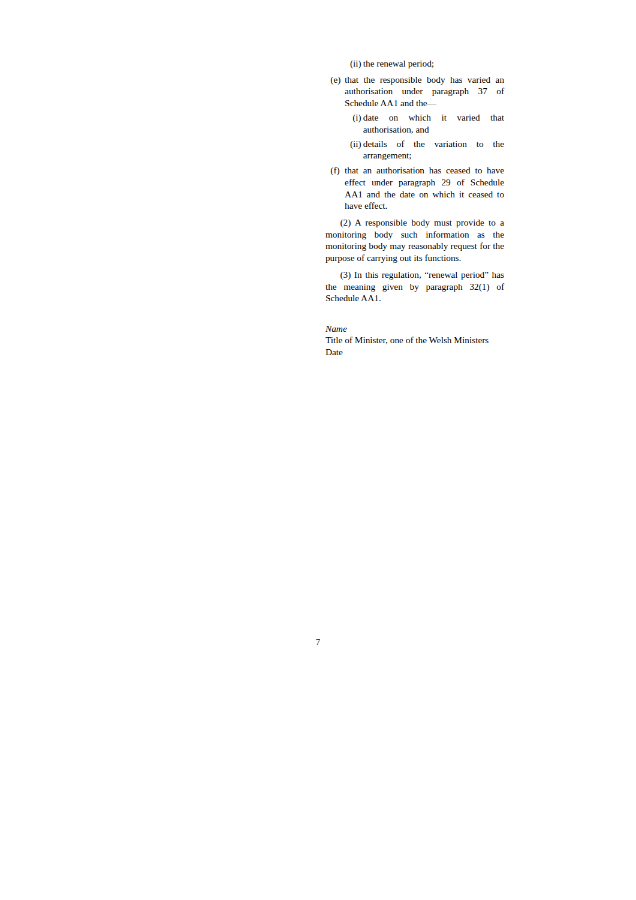(ii) the renewal period;
(e) that the responsible body has varied an authorisation under paragraph 37 of Schedule AA1 and the—
(i) date on which it varied that authorisation, and
(ii) details of the variation to thearrangement;
(f) that an authorisation has ceased to have effect under paragraph 29 of Schedule AA1 and the date on which it ceased to have effect.
(2) A responsible body must provide to a monitoring body such information as the monitoring body may reasonably request for the purpose of carrying out its functions.
(3) In this regulation, “renewal period” has the meaning given by paragraph 32(1) of Schedule AA1.
Name
Title of Minister, one of the Welsh Ministers
Date
7